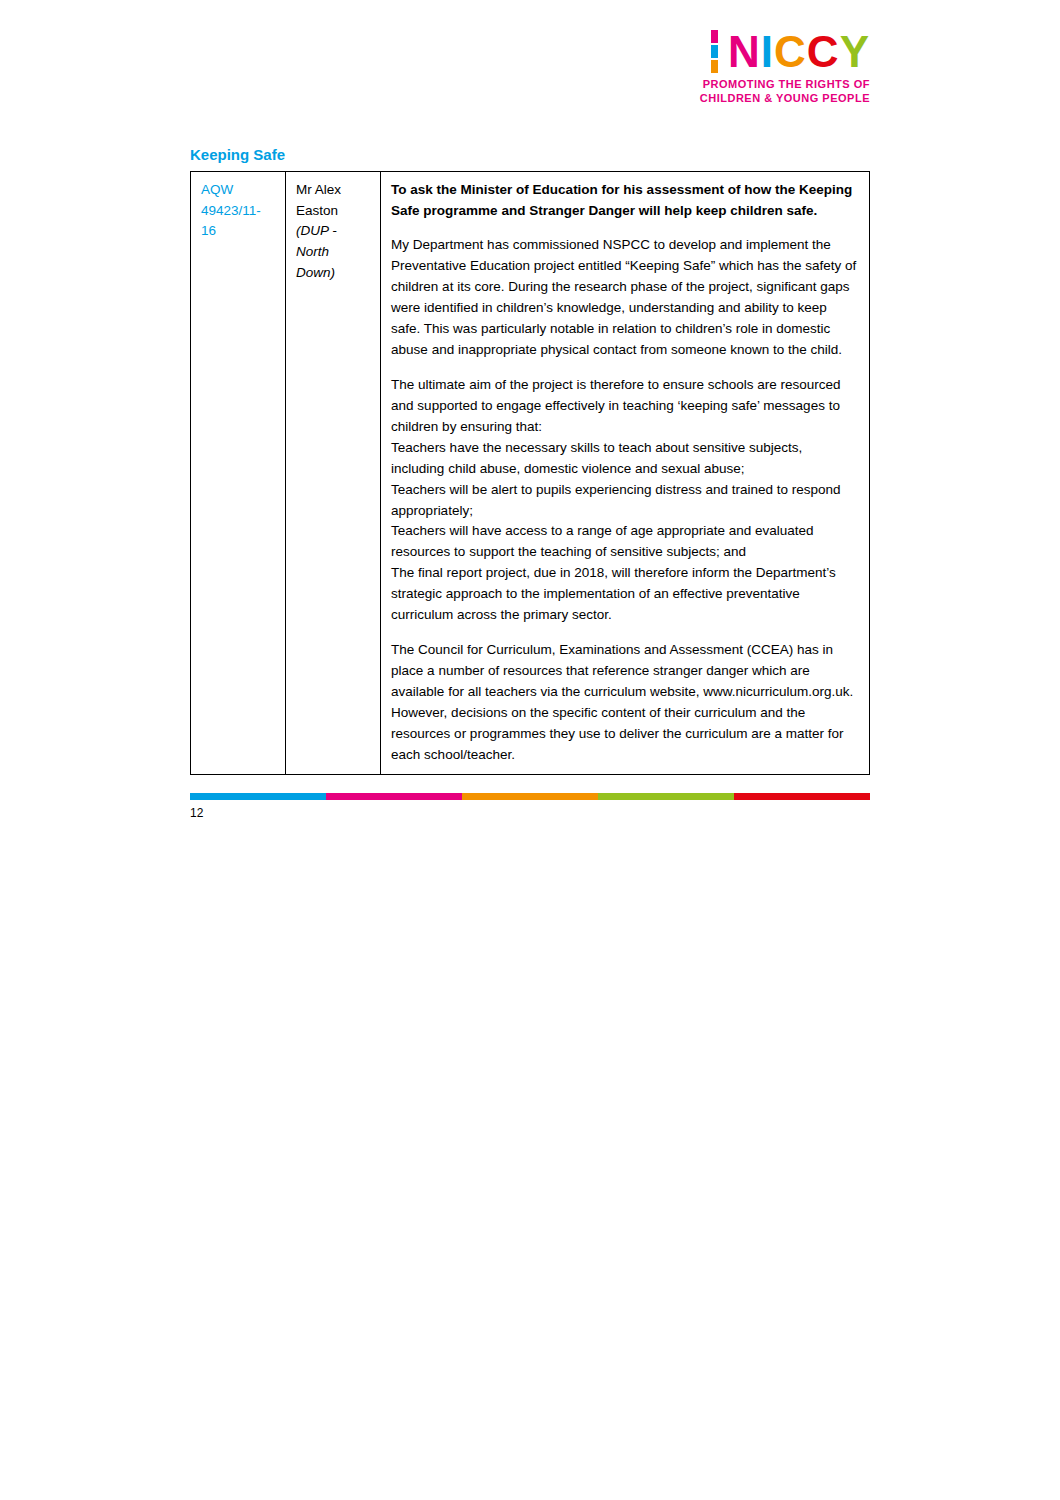NICCY
PROMOTING THE RIGHTS OF
CHILDREN & YOUNG PEOPLE
Keeping Safe
| AQW 49423/11-16 | Mr Alex Easton (DUP - North Down) | To ask the Minister of Education for his assessment of how the Keeping Safe programme and Stranger Danger will help keep children safe. My Department has commissioned NSPCC to develop and implement the Preventative Education project entitled “Keeping Safe” which has the safety of children at its core. During the research phase of the project, significant gaps were identified in children’s knowledge, understanding and ability to keep safe. This was particularly notable in relation to children’s role in domestic abuse and inappropriate physical contact from someone known to the child. The ultimate aim of the project is therefore to ensure schools are resourced and supported to engage effectively in teaching ‘keeping safe’ messages to children by ensuring that: Teachers have the necessary skills to teach about sensitive subjects, including child abuse, domestic violence and sexual abuse; Teachers will be alert to pupils experiencing distress and trained to respond appropriately; Teachers will have access to a range of age appropriate and evaluated resources to support the teaching of sensitive subjects; and The final report project, due in 2018, will therefore inform the Department’s strategic approach to the implementation of an effective preventative curriculum across the primary sector. The Council for Curriculum, Examinations and Assessment (CCEA) has in place a number of resources that reference stranger danger which are available for all teachers via the curriculum website, www.nicurriculum.org.uk. However, decisions on the specific content of their curriculum and the resources or programmes they use to deliver the curriculum are a matter for each school/teacher. |
12